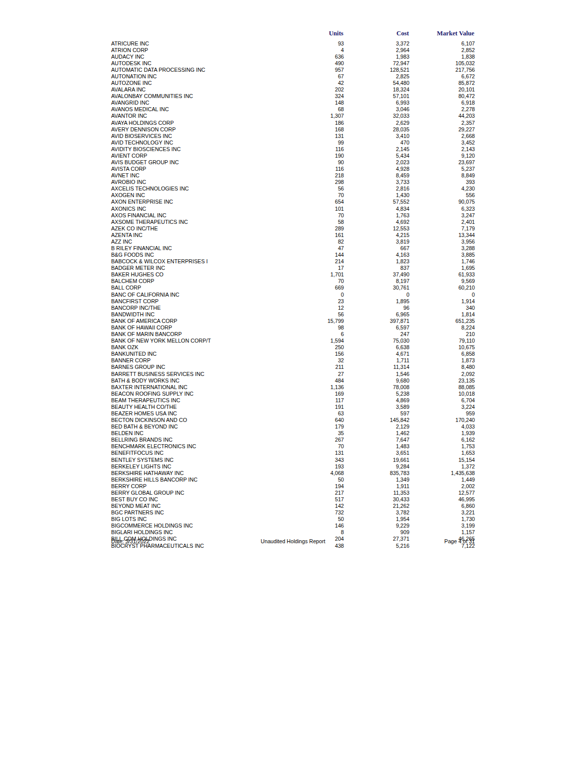| | Units | Cost | Market Value |
| --- | --- | --- | --- |
| ATRICURE INC | 93 | 3,372 | 6,107 |
| ATRION CORP | 4 | 2,964 | 2,852 |
| AUDACY INC | 636 | 1,983 | 1,838 |
| AUTODESK INC | 490 | 72,947 | 105,032 |
| AUTOMATIC DATA PROCESSING INC | 957 | 128,521 | 217,756 |
| AUTONATION INC | 67 | 2,825 | 6,672 |
| AUTOZONE INC | 42 | 54,480 | 85,872 |
| AVALARA INC | 202 | 18,324 | 20,101 |
| AVALONBAY COMMUNITIES INC | 324 | 57,101 | 80,472 |
| AVANGRID INC | 148 | 6,993 | 6,918 |
| AVANOS MEDICAL INC | 68 | 3,046 | 2,278 |
| AVANTOR INC | 1,307 | 32,033 | 44,203 |
| AVAYA HOLDINGS CORP | 186 | 2,629 | 2,357 |
| AVERY DENNISON CORP | 168 | 28,035 | 29,227 |
| AVID BIOSERVICES INC | 131 | 3,410 | 2,668 |
| AVID TECHNOLOGY INC | 99 | 470 | 3,452 |
| AVIDITY BIOSCIENCES INC | 116 | 2,145 | 2,143 |
| AVIENT CORP | 190 | 5,434 | 9,120 |
| AVIS BUDGET GROUP INC | 90 | 2,023 | 23,697 |
| AVISTA CORP | 116 | 4,928 | 5,237 |
| AVNET INC | 218 | 8,459 | 8,849 |
| AVROBIO INC | 298 | 3,733 | 393 |
| AXCELIS TECHNOLOGIES INC | 56 | 2,816 | 4,230 |
| AXOGEN INC | 70 | 1,430 | 556 |
| AXON ENTERPRISE INC | 654 | 57,552 | 90,075 |
| AXONICS INC | 101 | 4,834 | 6,323 |
| AXOS FINANCIAL INC | 70 | 1,763 | 3,247 |
| AXSOME THERAPEUTICS INC | 58 | 4,692 | 2,401 |
| AZEK CO INC/THE | 289 | 12,553 | 7,179 |
| AZENTA INC | 161 | 4,215 | 13,344 |
| AZZ INC | 82 | 3,819 | 3,956 |
| B RILEY FINANCIAL INC | 47 | 667 | 3,288 |
| B&G FOODS INC | 144 | 4,163 | 3,885 |
| BABCOCK & WILCOX ENTERPRISES I | 214 | 1,823 | 1,746 |
| BADGER METER INC | 17 | 837 | 1,695 |
| BAKER HUGHES CO | 1,701 | 37,490 | 61,933 |
| BALCHEM CORP | 70 | 8,197 | 9,569 |
| BALL CORP | 669 | 30,761 | 60,210 |
| BANC OF CALIFORNIA INC | 0 | 0 | 0 |
| BANCFIRST CORP | 23 | 1,895 | 1,914 |
| BANCORP INC/THE | 12 | 96 | 340 |
| BANDWIDTH INC | 56 | 6,965 | 1,814 |
| BANK OF AMERICA CORP | 15,799 | 397,871 | 651,235 |
| BANK OF HAWAII CORP | 98 | 6,597 | 8,224 |
| BANK OF MARIN BANCORP | 6 | 247 | 210 |
| BANK OF NEW YORK MELLON CORP/T | 1,594 | 75,030 | 79,110 |
| BANK OZK | 250 | 6,638 | 10,675 |
| BANKUNITED INC | 156 | 4,671 | 6,858 |
| BANNER CORP | 32 | 1,711 | 1,873 |
| BARNES GROUP INC | 211 | 11,314 | 8,480 |
| BARRETT BUSINESS SERVICES INC | 27 | 1,546 | 2,092 |
| BATH & BODY WORKS INC | 484 | 9,680 | 23,135 |
| BAXTER INTERNATIONAL INC | 1,136 | 78,008 | 88,085 |
| BEACON ROOFING SUPPLY INC | 169 | 5,238 | 10,018 |
| BEAM THERAPEUTICS INC | 117 | 4,869 | 6,704 |
| BEAUTY HEALTH CO/THE | 191 | 3,589 | 3,224 |
| BEAZER HOMES USA INC | 63 | 597 | 959 |
| BECTON DICKINSON AND CO | 640 | 145,842 | 170,240 |
| BED BATH & BEYOND INC | 179 | 2,129 | 4,033 |
| BELDEN INC | 35 | 1,462 | 1,939 |
| BELLRING BRANDS INC | 267 | 7,647 | 6,162 |
| BENCHMARK ELECTRONICS INC | 70 | 1,483 | 1,753 |
| BENEFITFOCUS INC | 131 | 3,651 | 1,653 |
| BENTLEY SYSTEMS INC | 343 | 19,661 | 15,154 |
| BERKELEY LIGHTS INC | 193 | 9,284 | 1,372 |
| BERKSHIRE HATHAWAY INC | 4,068 | 835,783 | 1,435,638 |
| BERKSHIRE HILLS BANCORP INC | 50 | 1,349 | 1,449 |
| BERRY CORP | 194 | 1,911 | 2,002 |
| BERRY GLOBAL GROUP INC | 217 | 11,353 | 12,577 |
| BEST BUY CO INC | 517 | 30,433 | 46,995 |
| BEYOND MEAT INC | 142 | 21,262 | 6,860 |
| BGC PARTNERS INC | 732 | 3,782 | 3,221 |
| BIG LOTS INC | 50 | 1,954 | 1,730 |
| BIGCOMMERCE HOLDINGS INC | 146 | 9,229 | 3,199 |
| BIGLARI HOLDINGS INC | 8 | 909 | 1,157 |
| BILL.COM HOLDINGS INC | 204 | 27,371 | 46,265 |
| BIOCRYST PHARMACEUTICALS INC | 438 | 5,216 | 7,122 |
Date: 3/31/2022
Unaudited Holdings Report
Page 4 of 31